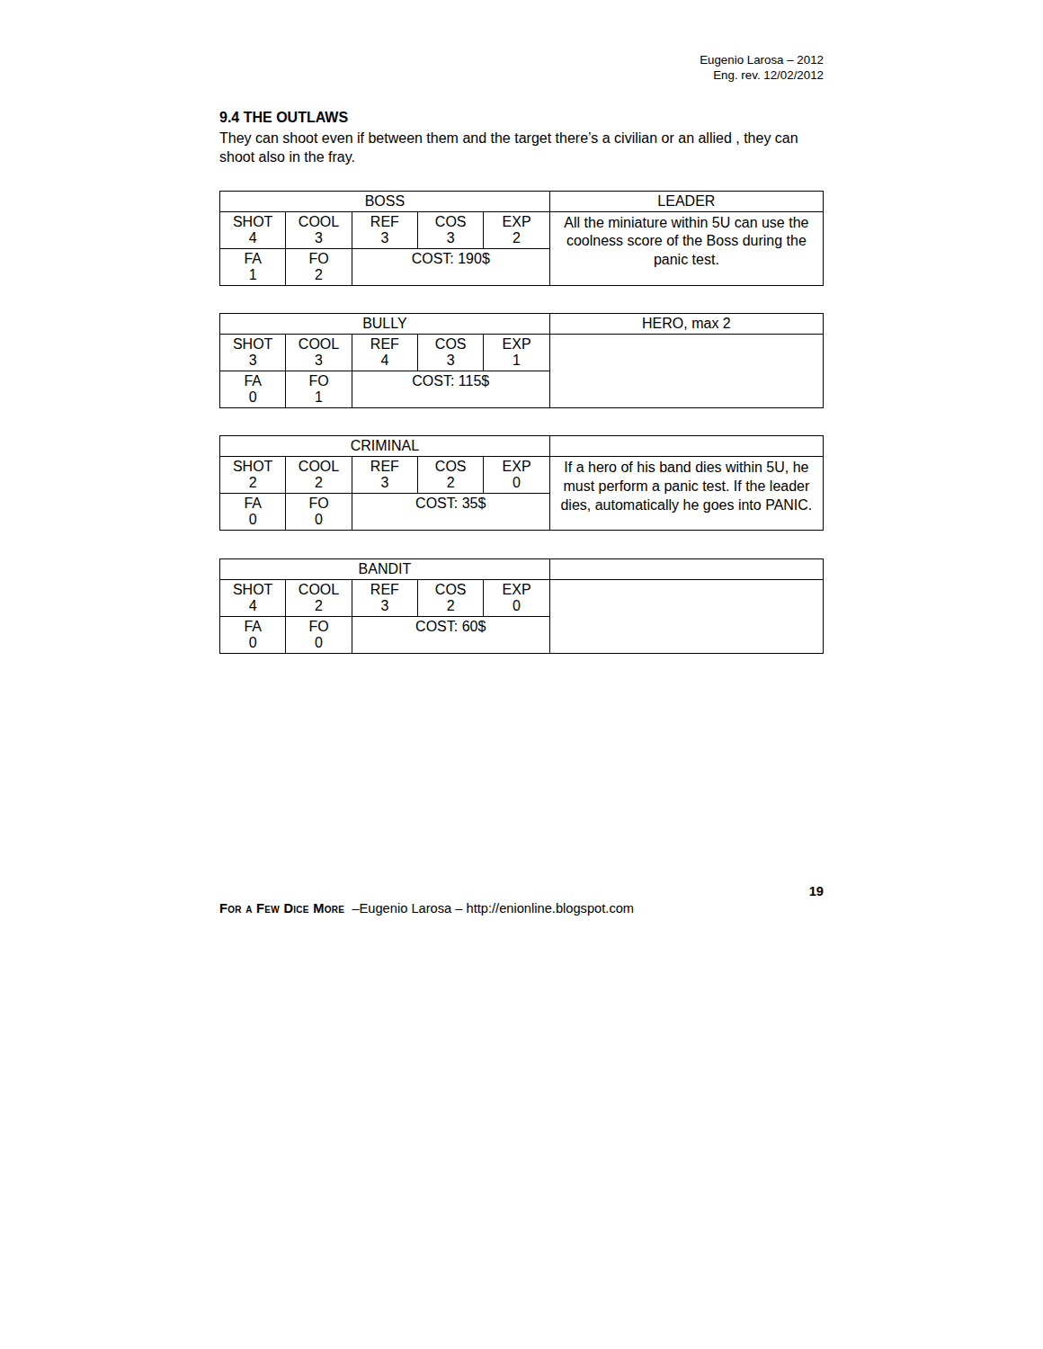Eugenio Larosa – 2012
Eng. rev. 12/02/2012
9.4 THE OUTLAWS
They can shoot even if between them and the target there’s a civilian or an allied , they can shoot also in the fray.
| BOSS | LEADER |
| SHOT 4 | COOL 3 | REF 3 | COS 3 | EXP 2 | All the miniature within 5U can use the coolness score of the Boss during the panic test. |
| FA 1 | FO 2 | COST: 190$ |
| BULLY | HERO, max 2 |
| SHOT 3 | COOL 3 | REF 4 | COS 3 | EXP 1 | |
| FA 0 | FO 1 | COST: 115$ |
| CRIMINAL | |
| SHOT 2 | COOL 2 | REF 3 | COS 2 | EXP 0 | If a hero of his band dies within 5U, he must perform a panic test. If the leader dies, automatically he goes into PANIC. |
| FA 0 | FO 0 | COST: 35$ |
| BANDIT | |
| SHOT 4 | COOL 2 | REF 3 | COS 2 | EXP 0 | |
| FA 0 | FO 0 | COST: 60$ |
19
For a Few Dice More –Eugenio Larosa – http://enionline.blogspot.com